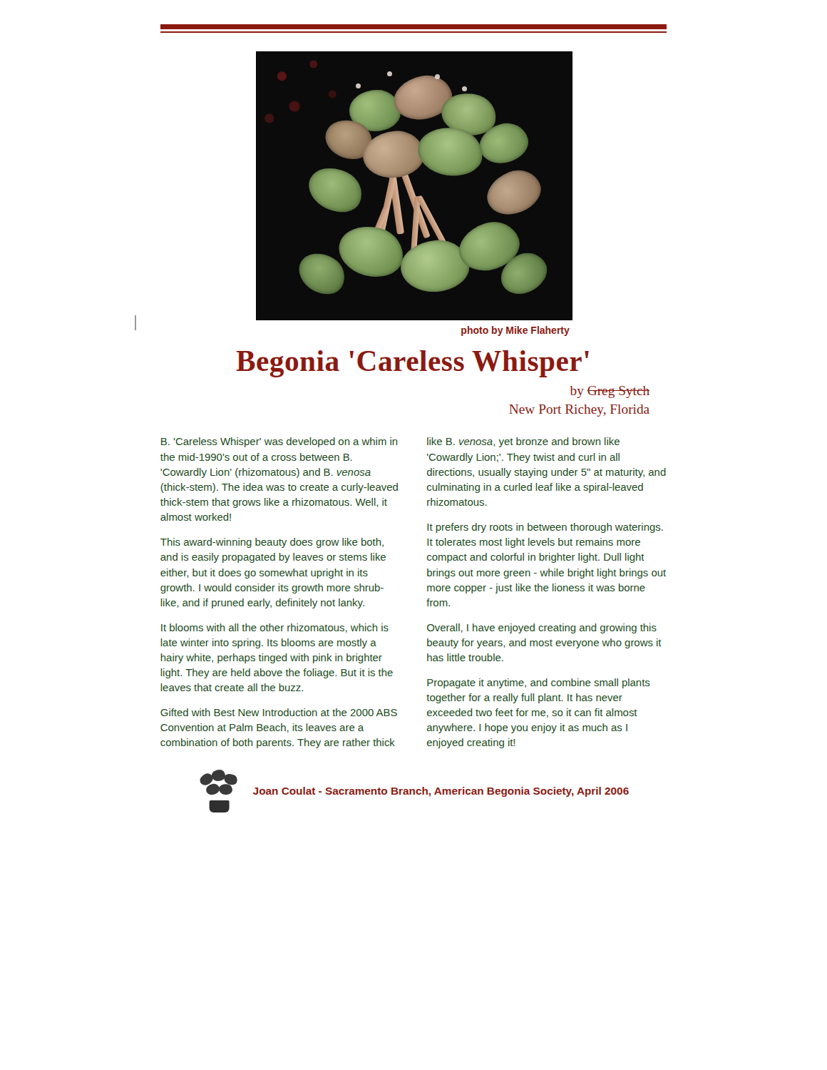photo by Mike Flaherty
Begonia 'Careless Whisper'
by Greg Sytch
New Port Richey, Florida
B. 'Careless Whisper' was developed on a whim in the mid-1990's out of a cross between B. 'Cowardly Lion' (rhizomatous) and B. venosa (thick-stem). The idea was to create a curly-leaved thick-stem that grows like a rhizomatous. Well, it almost worked!
This award-winning beauty does grow like both, and is easily propagated by leaves or stems like either, but it does go somewhat upright in its growth. I would consider its growth more shrub-like, and if pruned early, definitely not lanky.
It blooms with all the other rhizomatous, which is late winter into spring. Its blooms are mostly a hairy white, perhaps tinged with pink in brighter light. They are held above the foliage. But it is the leaves that create all the buzz.
Gifted with Best New Introduction at the 2000 ABS Convention at Palm Beach, its leaves are a combination of both parents. They are rather thick like B. venosa, yet bronze and brown like 'Cowardly Lion;'. They twist and curl in all directions, usually staying under 5" at maturity, and culminating in a curled leaf like a spiral-leaved rhizomatous.
It prefers dry roots in between thorough waterings. It tolerates most light levels but remains more compact and colorful in brighter light. Dull light brings out more green - while bright light brings out more copper - just like the lioness it was borne from.
Overall, I have enjoyed creating and growing this beauty for years, and most everyone who grows it has little trouble.
Propagate it anytime, and combine small plants together for a really full plant. It has never exceeded two feet for me, so it can fit almost anywhere. I hope you enjoy it as much as I enjoyed creating it!
Joan Coulat - Sacramento Branch, American Begonia Society, April 2006